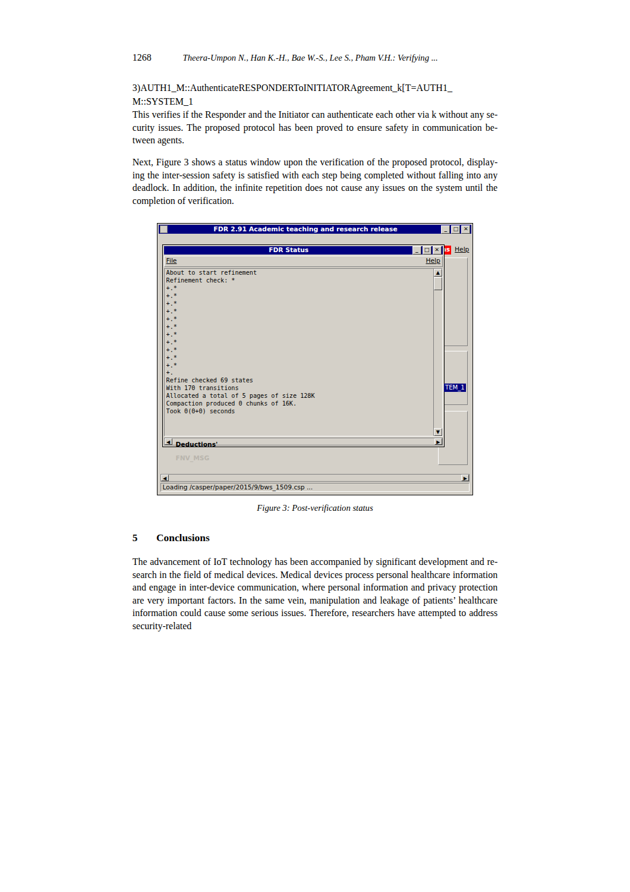1268 Theera-Umpon N., Han K.-H., Bae W.-S., Lee S., Pham V.H.: Verifying ...
3)AUTH1_M::AuthenticateRESPONDERToINITIATORAgreement_k[T=AUTH1_
M::SYSTEM_1
This verifies if the Responder and the Initiator can authenticate each other via k without any security issues. The proposed protocol has been proved to ensure safety in communication between agents.
Next, Figure 3 shows a status window upon the verification of the proposed protocol, displaying the inter-session safety is satisfied with each step being completed without falling into any deadlock. In addition, the infinite repetition does not cause any issues on the system until the completion of verification.
FDR 2.91 Academic teaching and research release _ □ ✕
stems Help
TEM_1
Deductions'
FNV_MSG
FDR Status _ □ ✕
File Help
About to start refinement Refinement check: * +.* +.* +.* +.* +.* +.* +.* +.* +.* +.* +.* +. Refine checked 69 states With 170 transitions Allocated a total of 5 pages of size 128K Compaction produced 0 chunks of 16K. Took 0(0+0) seconds
▲
▼
◀
▶
◀
▶
Loading /casper/paper/2015/9/bws_1509.csp ...
Figure 3: Post-verification status
5 Conclusions
The advancement of IoT technology has been accompanied by significant development and research in the field of medical devices. Medical devices process personal healthcare information and engage in inter-device communication, where personal information and privacy protection are very important factors. In the same vein, manipulation and leakage of patients’ healthcare information could cause some serious issues. Therefore, researchers have attempted to address security-related